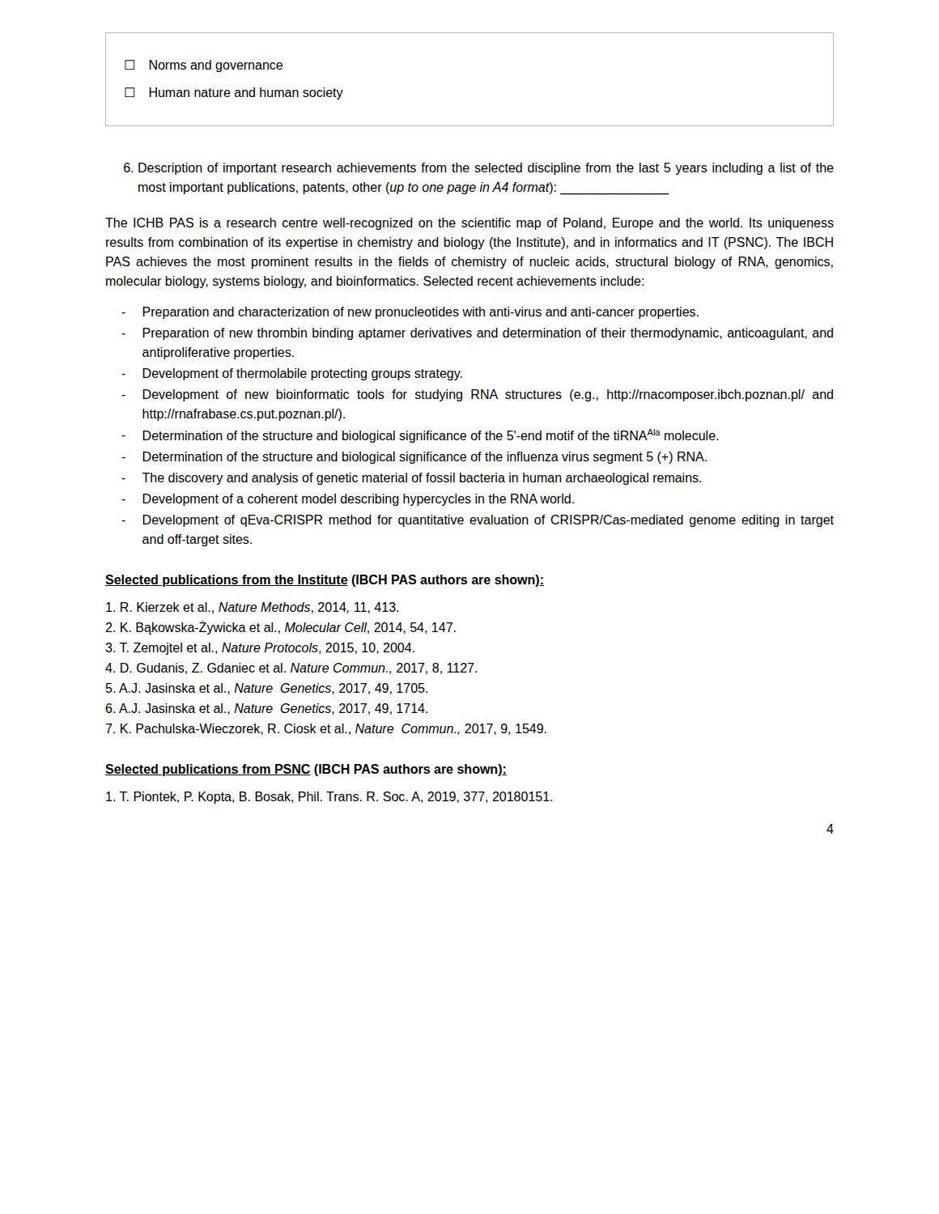☐Norms and governance
☐Human nature and human society
Description of important research achievements from the selected discipline from the last 5 years including a list of the most important publications, patents, other (up to one page in A4 format): _______________
The ICHB PAS is a research centre well-recognized on the scientific map of Poland, Europe and the world. Its uniqueness results from combination of its expertise in chemistry and biology (the Institute), and in informatics and IT (PSNC). The IBCH PAS achieves the most prominent results in the fields of chemistry of nucleic acids, structural biology of RNA, genomics, molecular biology, systems biology, and bioinformatics. Selected recent achievements include:
Preparation and characterization of new pronucleotides with anti-virus and anti-cancer properties.
Preparation of new thrombin binding aptamer derivatives and determination of their thermodynamic, anticoagulant, and antiproliferative properties.
Development of thermolabile protecting groups strategy.
Development of new bioinformatic tools for studying RNA structures (e.g., http://rnacomposer.ibch.poznan.pl/ and http://rnafrabase.cs.put.poznan.pl/).
Determination of the structure and biological significance of the 5'-end motif of the tiRNAAla molecule.
Determination of the structure and biological significance of the influenza virus segment 5 (+) RNA.
The discovery and analysis of genetic material of fossil bacteria in human archaeological remains.
Development of a coherent model describing hypercycles in the RNA world.
Development of qEva-CRISPR method for quantitative evaluation of CRISPR/Cas-mediated genome editing in target and off-target sites.
Selected publications from the Institute (IBCH PAS authors are shown):
R. Kierzek et al., Nature Methods, 2014, 11, 413.
K. Bąkowska-Żywicka et al., Molecular Cell, 2014, 54, 147.
T. Zemojtel et al., Nature Protocols, 2015, 10, 2004.
D. Gudanis, Z. Gdaniec et al. Nature Commun., 2017, 8, 1127.
A.J. Jasinska et al., Nature Genetics, 2017, 49, 1705.
A.J. Jasinska et al., Nature Genetics, 2017, 49, 1714.
K. Pachulska-Wieczorek, R. Ciosk et al., Nature Commun., 2017, 9, 1549.
Selected publications from PSNC (IBCH PAS authors are shown):
T. Piontek, P. Kopta, B. Bosak, Phil. Trans. R. Soc. A, 2019, 377, 20180151.
4